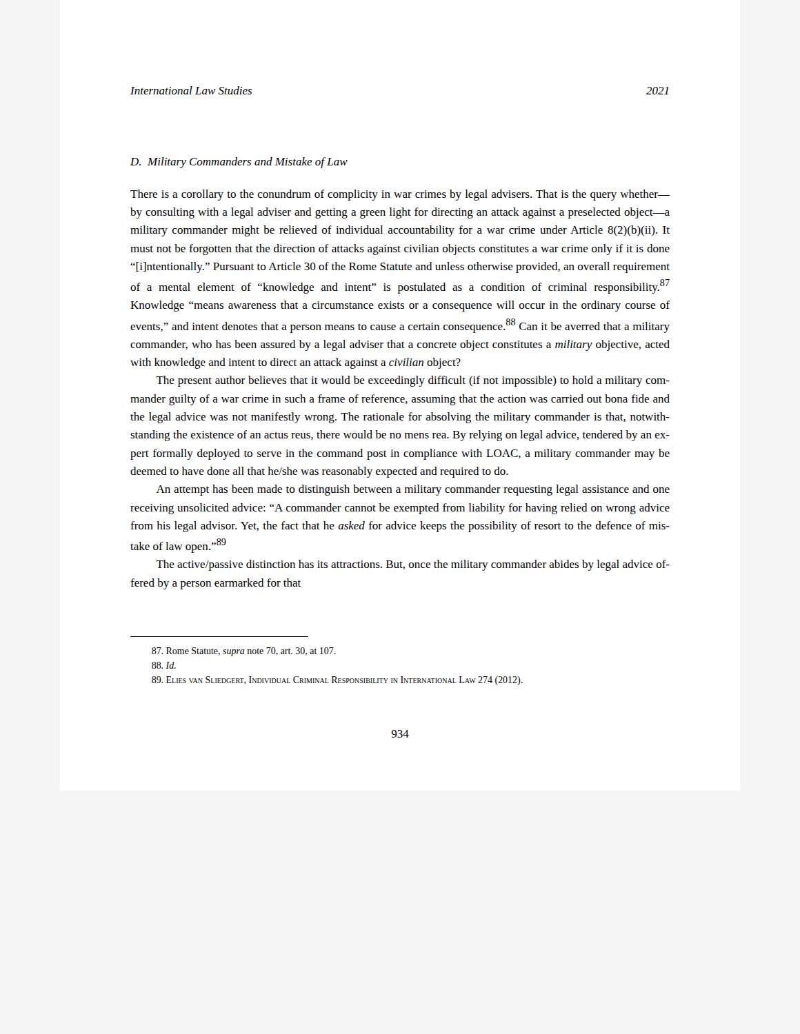International Law Studies 2021
D. Military Commanders and Mistake of Law
There is a corollary to the conundrum of complicity in war crimes by legal advisers. That is the query whether—by consulting with a legal adviser and getting a green light for directing an attack against a preselected object—a military commander might be relieved of individual accountability for a war crime under Article 8(2)(b)(ii). It must not be forgotten that the direction of attacks against civilian objects constitutes a war crime only if it is done “[i]ntentionally.” Pursuant to Article 30 of the Rome Statute and unless otherwise provided, an overall requirement of a mental element of “knowledge and intent” is postulated as a condition of criminal responsibility.87 Knowledge “means awareness that a circumstance exists or a consequence will occur in the ordinary course of events,” and intent denotes that a person means to cause a certain consequence.88 Can it be averred that a military commander, who has been assured by a legal adviser that a concrete object constitutes a military objective, acted with knowledge and intent to direct an attack against a civilian object?
The present author believes that it would be exceedingly difficult (if not impossible) to hold a military commander guilty of a war crime in such a frame of reference, assuming that the action was carried out bona fide and the legal advice was not manifestly wrong. The rationale for absolving the military commander is that, notwithstanding the existence of an actus reus, there would be no mens rea. By relying on legal advice, tendered by an expert formally deployed to serve in the command post in compliance with LOAC, a military commander may be deemed to have done all that he/she was reasonably expected and required to do.
An attempt has been made to distinguish between a military commander requesting legal assistance and one receiving unsolicited advice: “A commander cannot be exempted from liability for having relied on wrong advice from his legal advisor. Yet, the fact that he asked for advice keeps the possibility of resort to the defence of mistake of law open.”89
The active/passive distinction has its attractions. But, once the military commander abides by legal advice offered by a person earmarked for that
87. Rome Statute, supra note 70, art. 30, at 107.
88. Id.
89. Elies van Sliedgert, Individual Criminal Responsibility in International Law 274 (2012).
934